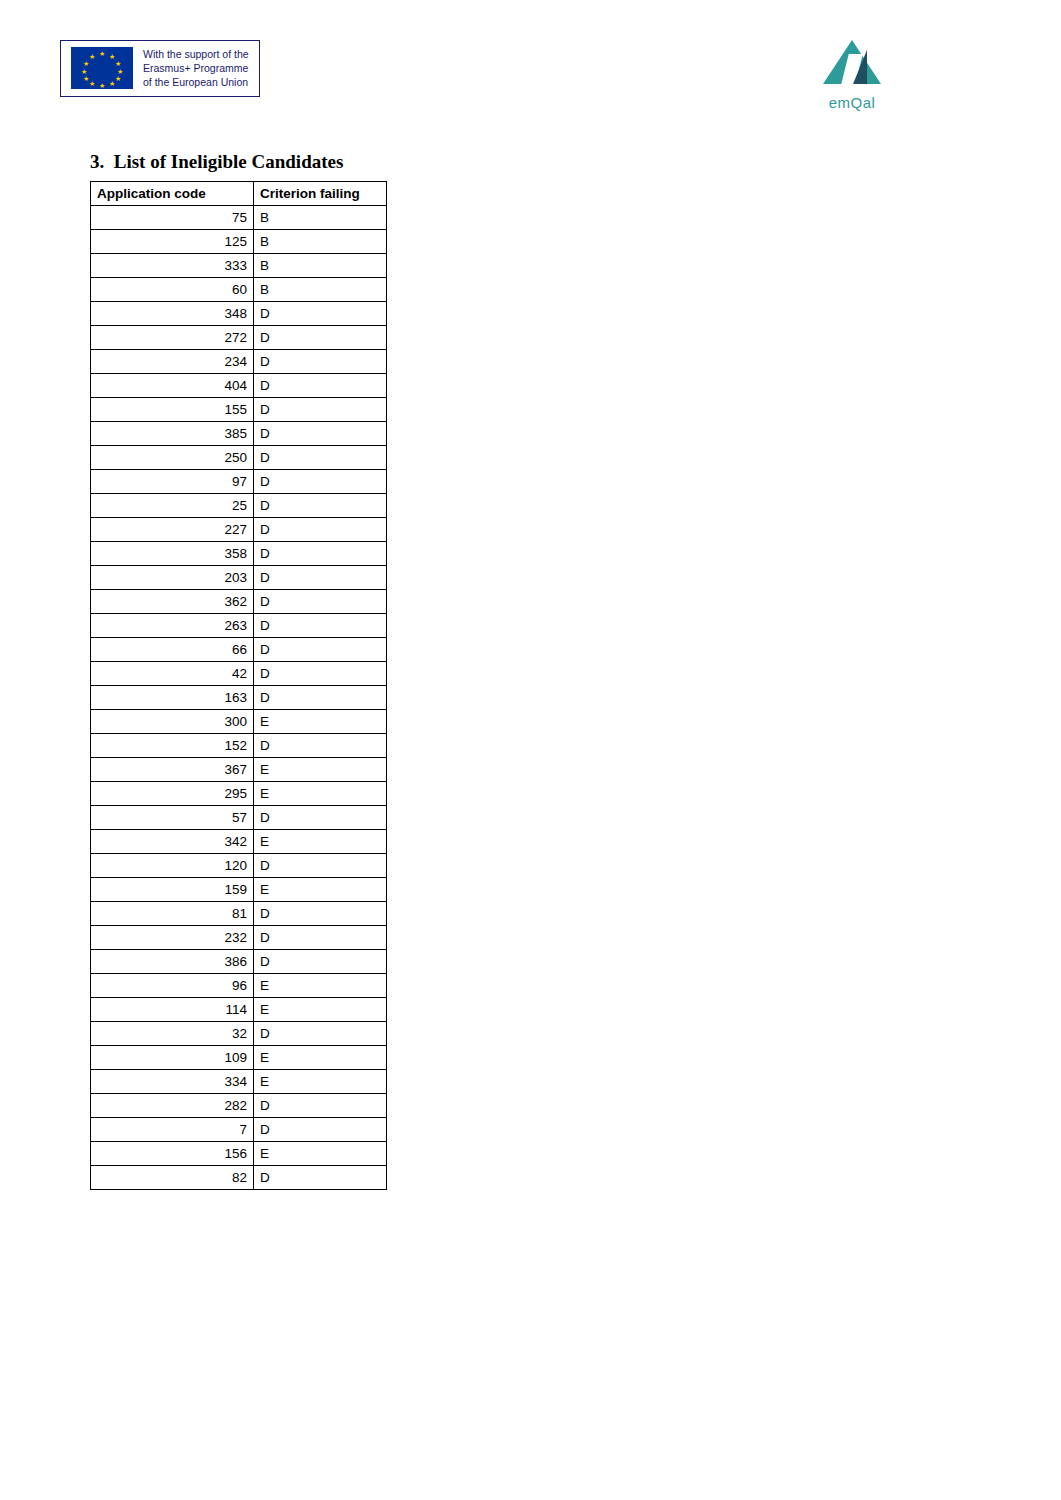★ ★ ★ ★ ★ ★ ★ ★ ★ ★ ★ ★
With the support of the
Erasmus+ Programme
of the European Union
emQal
3. List of Ineligible Candidates
| Application code | Criterion failing |
| --- | --- |
| 75 | B |
| 125 | B |
| 333 | B |
| 60 | B |
| 348 | D |
| 272 | D |
| 234 | D |
| 404 | D |
| 155 | D |
| 385 | D |
| 250 | D |
| 97 | D |
| 25 | D |
| 227 | D |
| 358 | D |
| 203 | D |
| 362 | D |
| 263 | D |
| 66 | D |
| 42 | D |
| 163 | D |
| 300 | E |
| 152 | D |
| 367 | E |
| 295 | E |
| 57 | D |
| 342 | E |
| 120 | D |
| 159 | E |
| 81 | D |
| 232 | D |
| 386 | D |
| 96 | E |
| 114 | E |
| 32 | D |
| 109 | E |
| 334 | E |
| 282 | D |
| 7 | D |
| 156 | E |
| 82 | D |